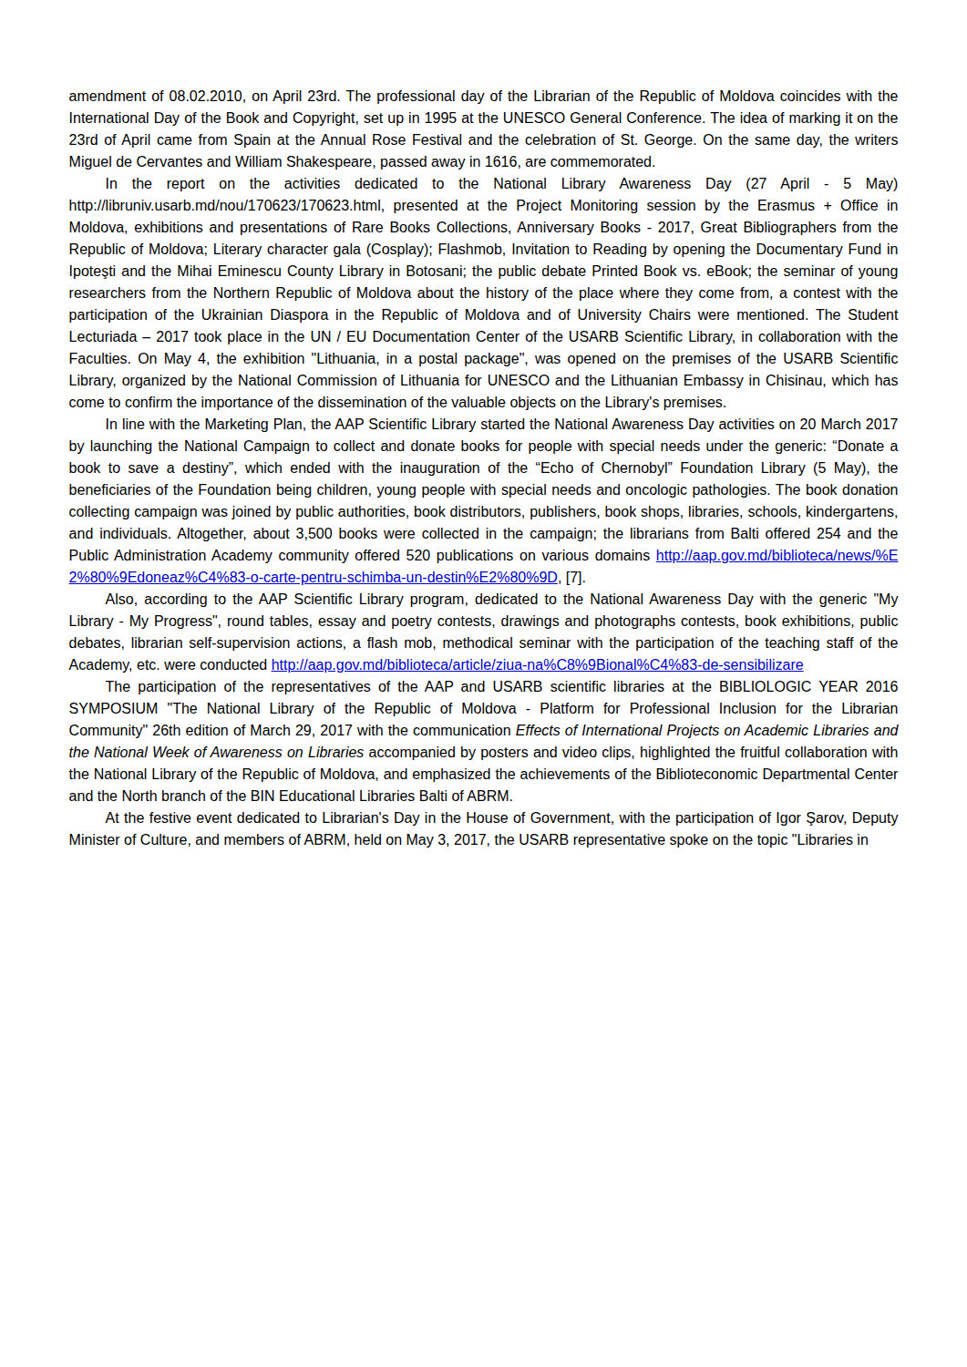amendment of 08.02.2010, on April 23rd. The professional day of the Librarian of the Republic of Moldova coincides with the International Day of the Book and Copyright, set up in 1995 at the UNESCO General Conference. The idea of marking it on the 23rd of April came from Spain at the Annual Rose Festival and the celebration of St. George. On the same day, the writers Miguel de Cervantes and William Shakespeare, passed away in 1616, are commemorated.
In the report on the activities dedicated to the National Library Awareness Day (27 April - 5 May) http://libruniv.usarb.md/nou/170623/170623.html, presented at the Project Monitoring session by the Erasmus + Office in Moldova, exhibitions and presentations of Rare Books Collections, Anniversary Books - 2017, Great Bibliographers from the Republic of Moldova; Literary character gala (Cosplay); Flashmob, Invitation to Reading by opening the Documentary Fund in Ipoteşti and the Mihai Eminescu County Library in Botosani; the public debate Printed Book vs. eBook; the seminar of young researchers from the Northern Republic of Moldova about the history of the place where they come from, a contest with the participation of the Ukrainian Diaspora in the Republic of Moldova and of University Chairs were mentioned. The Student Lecturiada – 2017 took place in the UN / EU Documentation Center of the USARB Scientific Library, in collaboration with the Faculties. On May 4, the exhibition "Lithuania, in a postal package", was opened on the premises of the USARB Scientific Library, organized by the National Commission of Lithuania for UNESCO and the Lithuanian Embassy in Chisinau, which has come to confirm the importance of the dissemination of the valuable objects on the Library's premises.
In line with the Marketing Plan, the AAP Scientific Library started the National Awareness Day activities on 20 March 2017 by launching the National Campaign to collect and donate books for people with special needs under the generic: “Donate a book to save a destiny”, which ended with the inauguration of the “Echo of Chernobyl” Foundation Library (5 May), the beneficiaries of the Foundation being children, young people with special needs and oncologic pathologies. The book donation collecting campaign was joined by public authorities, book distributors, publishers, book shops, libraries, schools, kindergartens, and individuals. Altogether, about 3,500 books were collected in the campaign; the librarians from Balti offered 254 and the Public Administration Academy community offered 520 publications on various domains http://aap.gov.md/biblioteca/news/%E2%80%9Edoneaz%C4%83-o-carte-pentru-schimba-un-destin%E2%80%9D, [7].
Also, according to the AAP Scientific Library program, dedicated to the National Awareness Day with the generic "My Library - My Progress", round tables, essay and poetry contests, drawings and photographs contests, book exhibitions, public debates, librarian self-supervision actions, a flash mob, methodical seminar with the participation of the teaching staff of the Academy, etc. were conducted http://aap.gov.md/biblioteca/article/ziua-na%C8%9Bional%C4%83-de-sensibilizare
The participation of the representatives of the AAP and USARB scientific libraries at the BIBLIOLOGIC YEAR 2016 SYMPOSIUM "The National Library of the Republic of Moldova - Platform for Professional Inclusion for the Librarian Community" 26th edition of March 29, 2017 with the communication Effects of International Projects on Academic Libraries and the National Week of Awareness on Libraries accompanied by posters and video clips, highlighted the fruitful collaboration with the National Library of the Republic of Moldova, and emphasized the achievements of the Biblioteconomic Departmental Center and the North branch of the BIN Educational Libraries Balti of ABRM.
At the festive event dedicated to Librarian's Day in the House of Government, with the participation of Igor Şarov, Deputy Minister of Culture, and members of ABRM, held on May 3, 2017, the USARB representative spoke on the topic "Libraries in